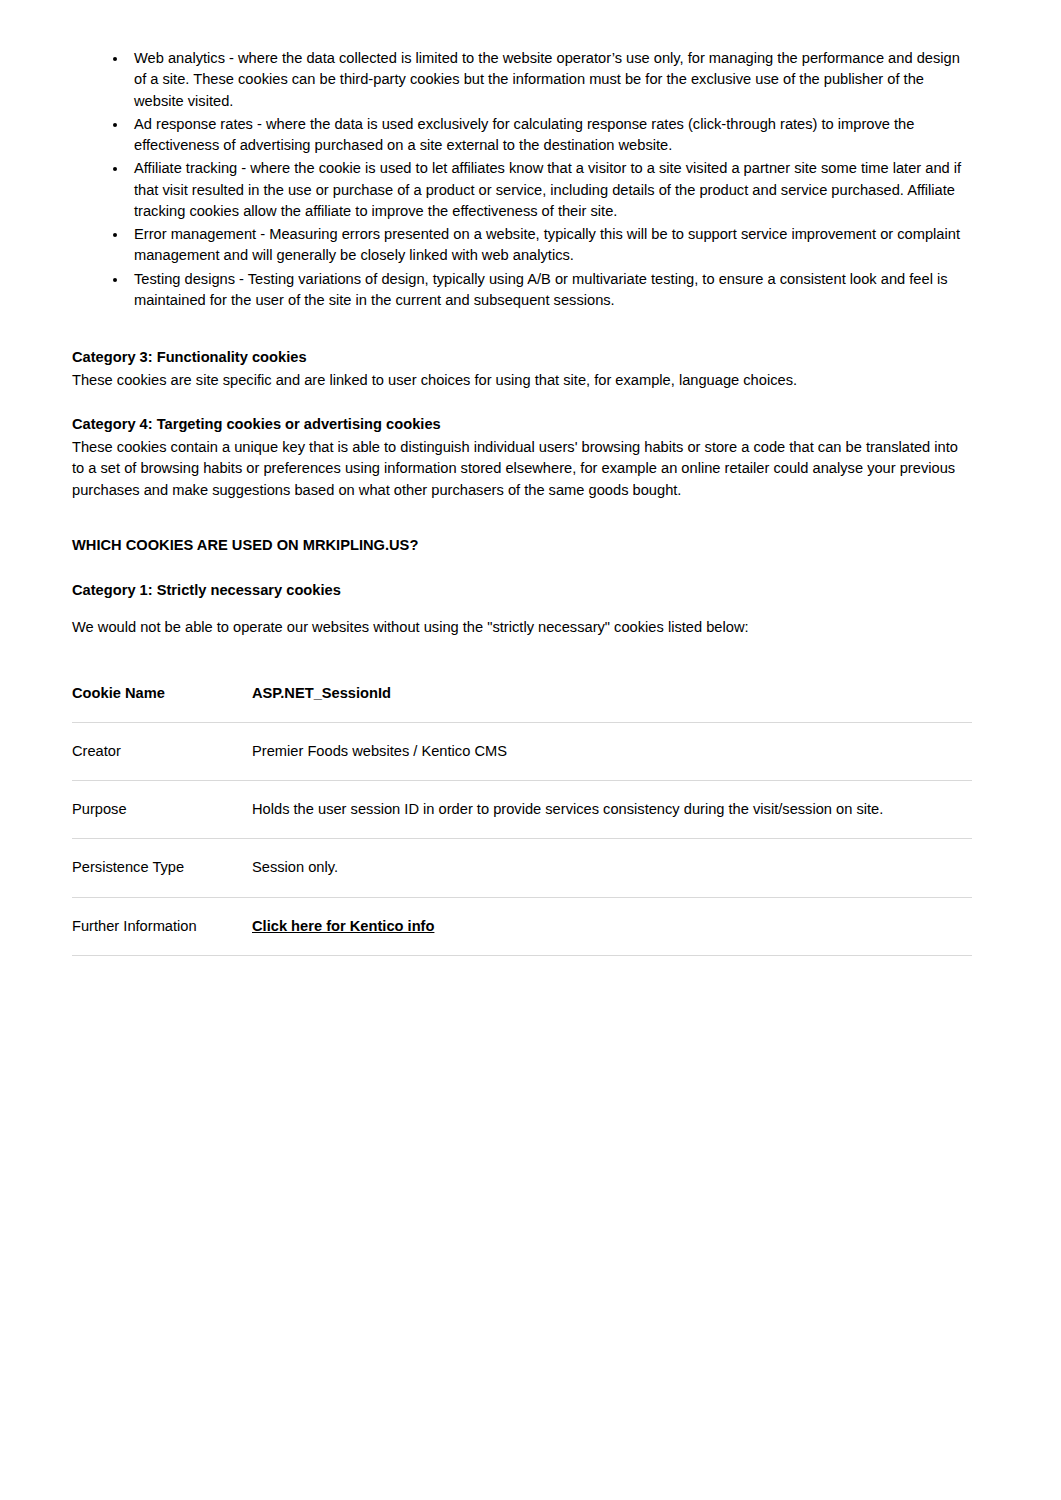Web analytics - where the data collected is limited to the website operator’s use only, for managing the performance and design of a site. These cookies can be third-party cookies but the information must be for the exclusive use of the publisher of the website visited.
Ad response rates - where the data is used exclusively for calculating response rates (click-through rates) to improve the effectiveness of advertising purchased on a site external to the destination website.
Affiliate tracking - where the cookie is used to let affiliates know that a visitor to a site visited a partner site some time later and if that visit resulted in the use or purchase of a product or service, including details of the product and service purchased. Affiliate tracking cookies allow the affiliate to improve the effectiveness of their site.
Error management - Measuring errors presented on a website, typically this will be to support service improvement or complaint management and will generally be closely linked with web analytics.
Testing designs - Testing variations of design, typically using A/B or multivariate testing, to ensure a consistent look and feel is maintained for the user of the site in the current and subsequent sessions.
Category 3: Functionality cookies
These cookies are site specific and are linked to user choices for using that site, for example, language choices.
Category 4: Targeting cookies or advertising cookies
These cookies contain a unique key that is able to distinguish individual users' browsing habits or store a code that can be translated into to a set of browsing habits or preferences using information stored elsewhere, for example an online retailer could analyse your previous purchases and make suggestions based on what other purchasers of the same goods bought.
WHICH COOKIES ARE USED ON MRKIPLING.US?
Category 1: Strictly necessary cookies
We would not be able to operate our websites without using the "strictly necessary" cookies listed below:
| Cookie Name | ASP.NET_SessionId |
| Creator | Premier Foods websites / Kentico CMS |
| Purpose | Holds the user session ID in order to provide services consistency during the visit/session on site. |
| Persistence Type | Session only. |
| Further Information | Click here for Kentico info |